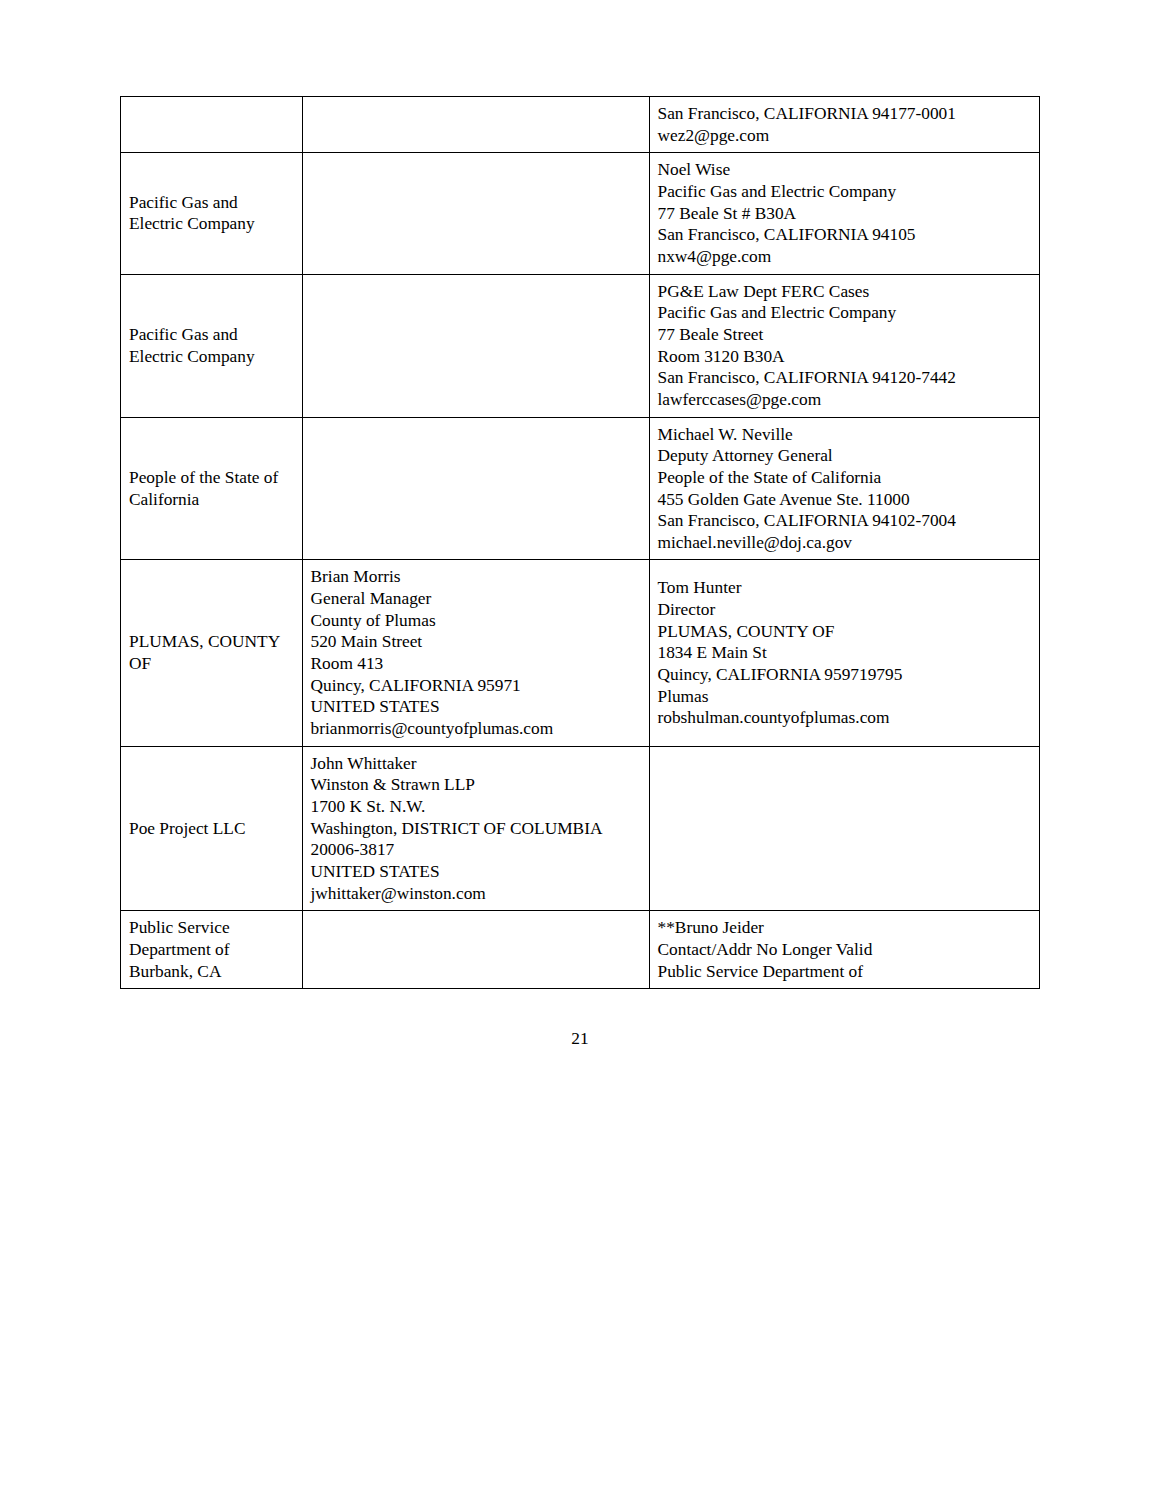| | | San Francisco, CALIFORNIA 94177-0001 wez2@pge.com |
| Pacific Gas and Electric Company | | Noel Wise Pacific Gas and Electric Company 77 Beale St # B30A San Francisco, CALIFORNIA 94105 nxw4@pge.com |
| Pacific Gas and Electric Company | | PG&E Law Dept FERC Cases Pacific Gas and Electric Company 77 Beale Street Room 3120 B30A San Francisco, CALIFORNIA 94120-7442 lawferccases@pge.com |
| People of the State of California | | Michael W. Neville Deputy Attorney General People of the State of California 455 Golden Gate Avenue Ste. 11000 San Francisco, CALIFORNIA 94102-7004 michael.neville@doj.ca.gov |
| PLUMAS, COUNTY OF | Brian Morris General Manager County of Plumas 520 Main Street Room 413 Quincy, CALIFORNIA 95971 UNITED STATES brianmorris@countyofplumas.com | Tom Hunter Director PLUMAS, COUNTY OF 1834 E Main St Quincy, CALIFORNIA 959719795 Plumas robshulman.countyofplumas.com |
| Poe Project LLC | John Whittaker Winston & Strawn LLP 1700 K St. N.W. Washington, DISTRICT OF COLUMBIA 20006-3817 UNITED STATES jwhittaker@winston.com | |
| Public Service Department of Burbank, CA | | **Bruno Jeider Contact/Addr No Longer Valid Public Service Department of |
21